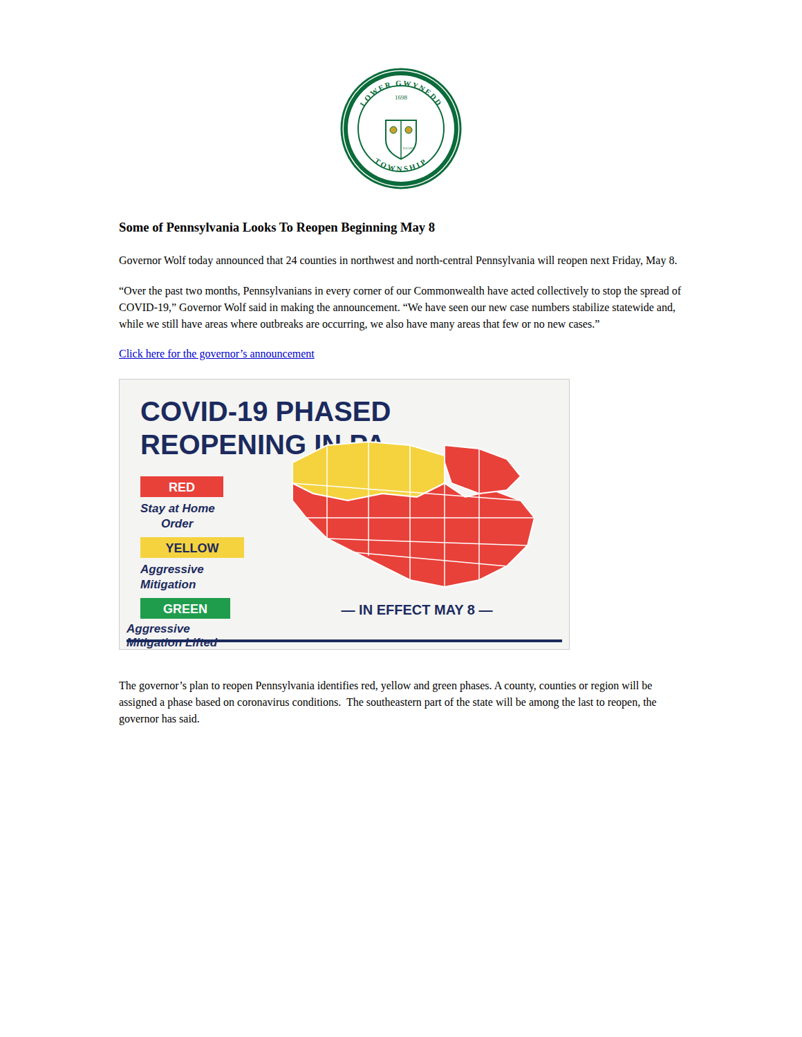LOWER GWYNEDD TOWNSHIP 1698 EVANS
Some of Pennsylvania Looks To Reopen Beginning May 8
Governor Wolf today announced that 24 counties in northwest and north-central Pennsylvania will reopen next Friday, May 8.
“Over the past two months, Pennsylvanians in every corner of our Commonwealth have acted collectively to stop the spread of COVID-19,” Governor Wolf said in making the announcement. “We have seen our new case numbers stabilize statewide and, while we still have areas where outbreaks are occurring, we also have many areas that few or no new cases.”
Click here for the governor’s announcement
COVID-19 PHASED REOPENING IN PA RED Stay at Home Order YELLOW Aggressive Mitigation GREEN Aggressive Mitigation Lifted — IN EFFECT MAY 8 —
The governor’s plan to reopen Pennsylvania identifies red, yellow and green phases. A county, counties or region will be assigned a phase based on coronavirus conditions. The southeastern part of the state will be among the last to reopen, the governor has said.